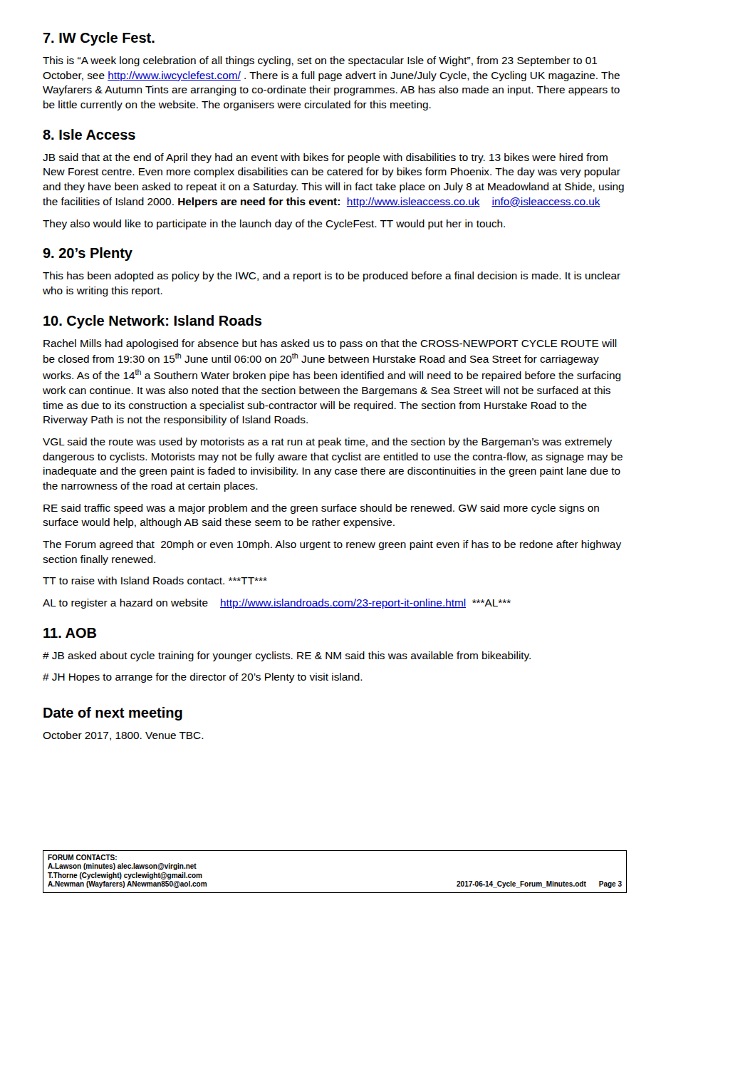7. IW Cycle Fest.
This is “A week long celebration of all things cycling, set on the spectacular Isle of Wight”, from 23 September to 01 October, see http://www.iwcyclefest.com/ . There is a full page advert in June/July Cycle, the Cycling UK magazine. The Wayfarers & Autumn Tints are arranging to co-ordinate their programmes. AB has also made an input. There appears to be little currently on the website. The organisers were circulated for this meeting.
8. Isle Access
JB said that at the end of April they had an event with bikes for people with disabilities to try. 13 bikes were hired from New Forest centre. Even more complex disabilities can be catered for by bikes form Phoenix. The day was very popular and they have been asked to repeat it on a Saturday. This will in fact take place on July 8 at Meadowland at Shide, using the facilities of Island 2000. Helpers are need for this event: http://www.isleaccess.co.uk info@isleaccess.co.uk
They also would like to participate in the launch day of the CycleFest. TT would put her in touch.
9. 20’s Plenty
This has been adopted as policy by the IWC, and a report is to be produced before a final decision is made. It is unclear who is writing this report.
10. Cycle Network: Island Roads
Rachel Mills had apologised for absence but has asked us to pass on that the CROSS-NEWPORT CYCLE ROUTE will be closed from 19:30 on 15th June until 06:00 on 20th June between Hurstake Road and Sea Street for carriageway works. As of the 14th a Southern Water broken pipe has been identified and will need to be repaired before the surfacing work can continue. It was also noted that the section between the Bargemans & Sea Street will not be surfaced at this time as due to its construction a specialist sub-contractor will be required. The section from Hurstake Road to the Riverway Path is not the responsibility of Island Roads.
VGL said the route was used by motorists as a rat run at peak time, and the section by the Bargeman’s was extremely dangerous to cyclists. Motorists may not be fully aware that cyclist are entitled to use the contra-flow, as signage may be inadequate and the green paint is faded to invisibility. In any case there are discontinuities in the green paint lane due to the narrowness of the road at certain places.
RE said traffic speed was a major problem and the green surface should be renewed. GW said more cycle signs on surface would help, although AB said these seem to be rather expensive.
The Forum agreed that 20mph or even 10mph. Also urgent to renew green paint even if has to be redone after highway section finally renewed.
TT to raise with Island Roads contact. ***TT***
AL to register a hazard on website http://www.islandroads.com/23-report-it-online.html ***AL***
11. AOB
# JB asked about cycle training for younger cyclists. RE & NM said this was available from bikeability.
# JH Hopes to arrange for the director of 20’s Plenty to visit island.
Date of next meeting
October 2017, 1800. Venue TBC.
FORUM CONTACTS:
A.Lawson (minutes) alec.lawson@virgin.net
T.Thorne (Cyclewight) cyclewight@gmail.com
A.Newman (Wayfarers) ANewman850@aol.com 2017-06-14_Cycle_Forum_Minutes.odtPage 3